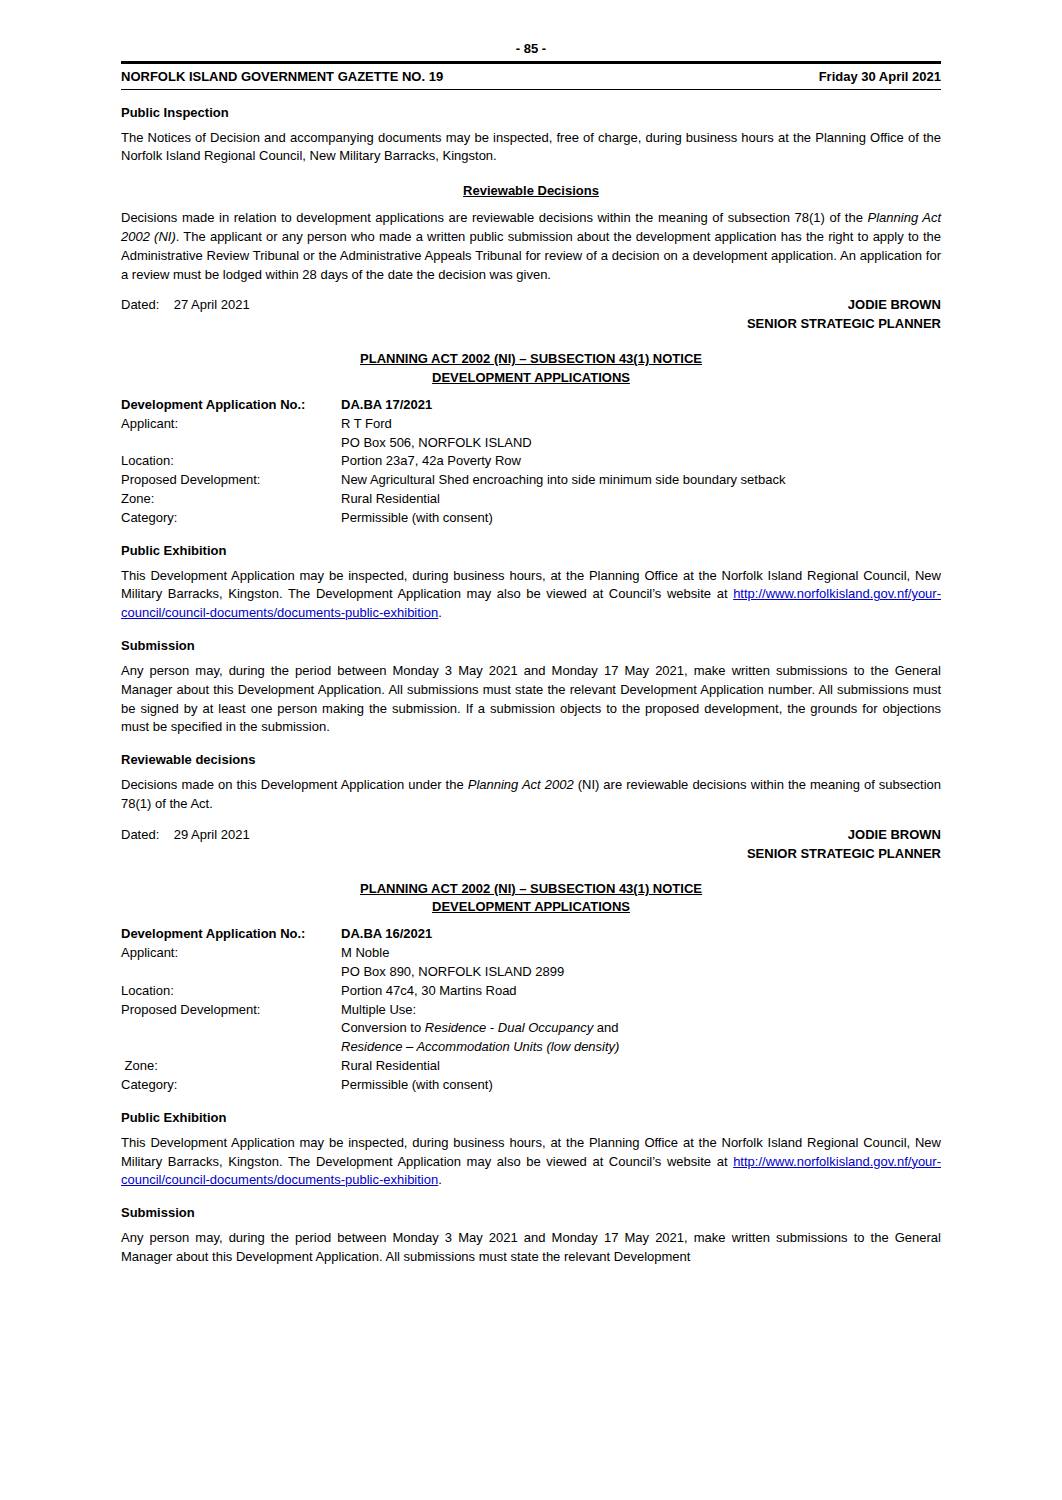- 85 -
NORFOLK ISLAND GOVERNMENT GAZETTE NO. 19 Friday 30 April 2021
Public Inspection
The Notices of Decision and accompanying documents may be inspected, free of charge, during business hours at the Planning Office of the Norfolk Island Regional Council, New Military Barracks, Kingston.
Reviewable Decisions
Decisions made in relation to development applications are reviewable decisions within the meaning of subsection 78(1) of the Planning Act 2002 (NI). The applicant or any person who made a written public submission about the development application has the right to apply to the Administrative Review Tribunal or the Administrative Appeals Tribunal for review of a decision on a development application. An application for a review must be lodged within 28 days of the date the decision was given.
Dated: 27 April 2021 JODIE BROWN
SENIOR STRATEGIC PLANNER
PLANNING ACT 2002 (NI) – SUBSECTION 43(1) NOTICE DEVELOPMENT APPLICATIONS
| Development Application No.: | DA.BA 17/2021 |
| Applicant: | R T Ford |
| | PO Box 506, NORFOLK ISLAND |
| Location: | Portion 23a7, 42a Poverty Row |
| Proposed Development: | New Agricultural Shed encroaching into side minimum side boundary setback |
| Zone: | Rural Residential |
| Category: | Permissible (with consent) |
Public Exhibition
This Development Application may be inspected, during business hours, at the Planning Office at the Norfolk Island Regional Council, New Military Barracks, Kingston. The Development Application may also be viewed at Council’s website at http://www.norfolkisland.gov.nf/your-council/council-documents/documents-public-exhibition.
Submission
Any person may, during the period between Monday 3 May 2021 and Monday 17 May 2021, make written submissions to the General Manager about this Development Application. All submissions must state the relevant Development Application number. All submissions must be signed by at least one person making the submission. If a submission objects to the proposed development, the grounds for objections must be specified in the submission.
Reviewable decisions
Decisions made on this Development Application under the Planning Act 2002 (NI) are reviewable decisions within the meaning of subsection 78(1) of the Act.
Dated: 29 April 2021 JODIE BROWN
SENIOR STRATEGIC PLANNER
PLANNING ACT 2002 (NI) – SUBSECTION 43(1) NOTICE DEVELOPMENT APPLICATIONS
| Development Application No.: | DA.BA 16/2021 |
| Applicant: | M Noble |
| | PO Box 890, NORFOLK ISLAND 2899 |
| Location: | Portion 47c4, 30 Martins Road |
| Proposed Development: | Multiple Use: |
| | Conversion to Residence - Dual Occupancy and |
| | Residence – Accommodation Units (low density) |
| Zone: | Rural Residential |
| Category: | Permissible (with consent) |
Public Exhibition
This Development Application may be inspected, during business hours, at the Planning Office at the Norfolk Island Regional Council, New Military Barracks, Kingston. The Development Application may also be viewed at Council’s website at http://www.norfolkisland.gov.nf/your-council/council-documents/documents-public-exhibition.
Submission
Any person may, during the period between Monday 3 May 2021 and Monday 17 May 2021, make written submissions to the General Manager about this Development Application. All submissions must state the relevant Development